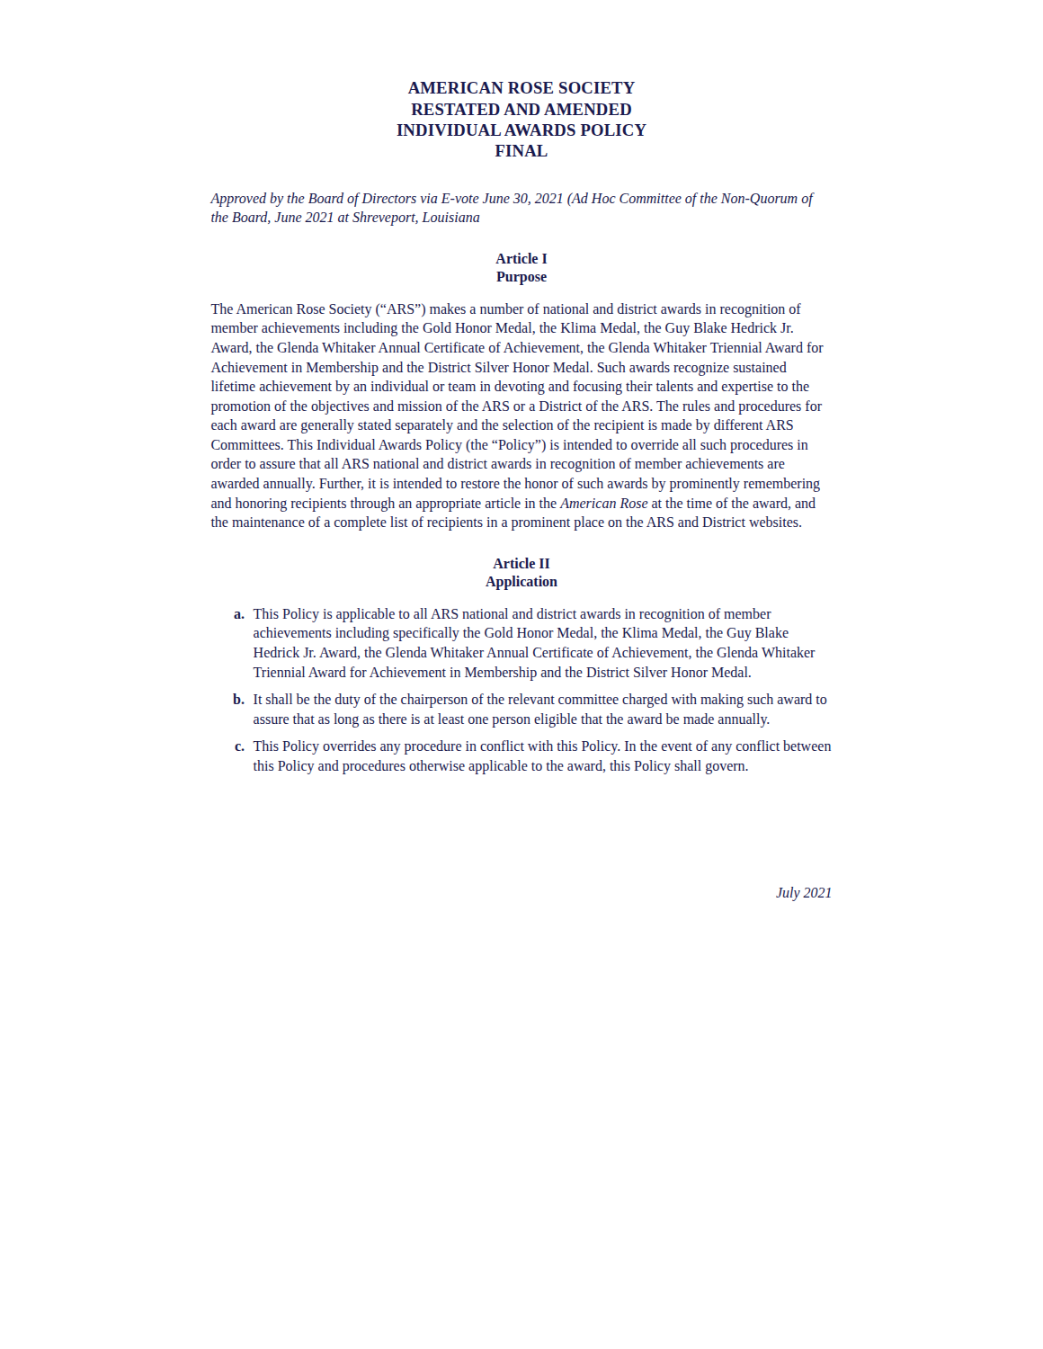AMERICAN ROSE SOCIETY
RESTATED AND AMENDED
INDIVIDUAL AWARDS POLICY
FINAL
Approved by the Board of Directors via E-vote June 30, 2021 (Ad Hoc Committee of the Non-Quorum of the Board, June 2021 at Shreveport, Louisiana
Article I
Purpose
The American Rose Society (“ARS”) makes a number of national and district awards in recognition of member achievements including the Gold Honor Medal, the Klima Medal, the Guy Blake Hedrick Jr. Award, the Glenda Whitaker Annual Certificate of Achievement, the Glenda Whitaker Triennial Award for Achievement in Membership and the District Silver Honor Medal. Such awards recognize sustained lifetime achievement by an individual or team in devoting and focusing their talents and expertise to the promotion of the objectives and mission of the ARS or a District of the ARS. The rules and procedures for each award are generally stated separately and the selection of the recipient is made by different ARS Committees. This Individual Awards Policy (the “Policy”) is intended to override all such procedures in order to assure that all ARS national and district awards in recognition of member achievements are awarded annually. Further, it is intended to restore the honor of such awards by prominently remembering and honoring recipients through an appropriate article in the American Rose at the time of the award, and the maintenance of a complete list of recipients in a prominent place on the ARS and District websites.
Article II
Application
This Policy is applicable to all ARS national and district awards in recognition of member achievements including specifically the Gold Honor Medal, the Klima Medal, the Guy Blake Hedrick Jr. Award, the Glenda Whitaker Annual Certificate of Achievement, the Glenda Whitaker Triennial Award for Achievement in Membership and the District Silver Honor Medal.
It shall be the duty of the chairperson of the relevant committee charged with making such award to assure that as long as there is at least one person eligible that the award be made annually.
This Policy overrides any procedure in conflict with this Policy. In the event of any conflict between this Policy and procedures otherwise applicable to the award, this Policy shall govern.
July 2021